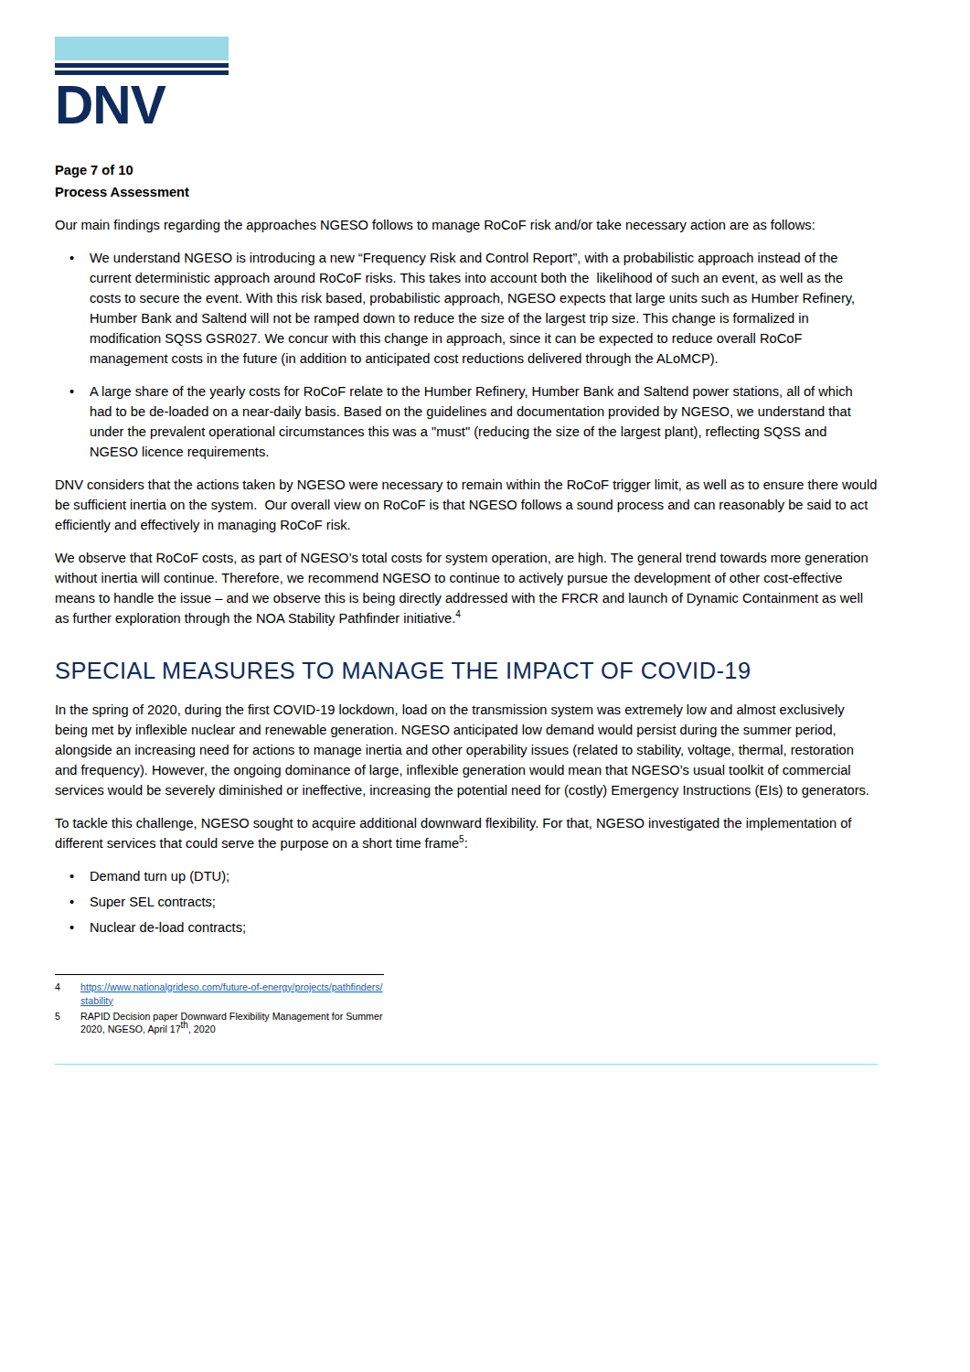DNV
Page 7 of 10
Process Assessment
Our main findings regarding the approaches NGESO follows to manage RoCoF risk and/or take necessary action are as follows:
We understand NGESO is introducing a new “Frequency Risk and Control Report”, with a probabilistic approach instead of the current deterministic approach around RoCoF risks. This takes into account both the likelihood of such an event, as well as the costs to secure the event. With this risk based, probabilistic approach, NGESO expects that large units such as Humber Refinery, Humber Bank and Saltend will not be ramped down to reduce the size of the largest trip size. This change is formalized in modification SQSS GSR027. We concur with this change in approach, since it can be expected to reduce overall RoCoF management costs in the future (in addition to anticipated cost reductions delivered through the ALoMCP).
A large share of the yearly costs for RoCoF relate to the Humber Refinery, Humber Bank and Saltend power stations, all of which had to be de-loaded on a near-daily basis. Based on the guidelines and documentation provided by NGESO, we understand that under the prevalent operational circumstances this was a "must" (reducing the size of the largest plant), reflecting SQSS and NGESO licence requirements.
DNV considers that the actions taken by NGESO were necessary to remain within the RoCoF trigger limit, as well as to ensure there would be sufficient inertia on the system. Our overall view on RoCoF is that NGESO follows a sound process and can reasonably be said to act efficiently and effectively in managing RoCoF risk.
We observe that RoCoF costs, as part of NGESO’s total costs for system operation, are high. The general trend towards more generation without inertia will continue. Therefore, we recommend NGESO to continue to actively pursue the development of other cost-effective means to handle the issue – and we observe this is being directly addressed with the FRCR and launch of Dynamic Containment as well as further exploration through the NOA Stability Pathfinder initiative.4
SPECIAL MEASURES TO MANAGE THE IMPACT OF COVID-19
In the spring of 2020, during the first COVID-19 lockdown, load on the transmission system was extremely low and almost exclusively being met by inflexible nuclear and renewable generation. NGESO anticipated low demand would persist during the summer period, alongside an increasing need for actions to manage inertia and other operability issues (related to stability, voltage, thermal, restoration and frequency). However, the ongoing dominance of large, inflexible generation would mean that NGESO’s usual toolkit of commercial services would be severely diminished or ineffective, increasing the potential need for (costly) Emergency Instructions (EIs) to generators.
To tackle this challenge, NGESO sought to acquire additional downward flexibility. For that, NGESO investigated the implementation of different services that could serve the purpose on a short time frame5:
Demand turn up (DTU);
Super SEL contracts;
Nuclear de-load contracts;
4 https://www.nationalgrideso.com/future-of-energy/projects/pathfinders/stability
5 RAPID Decision paper Downward Flexibility Management for Summer 2020, NGESO, April 17th, 2020